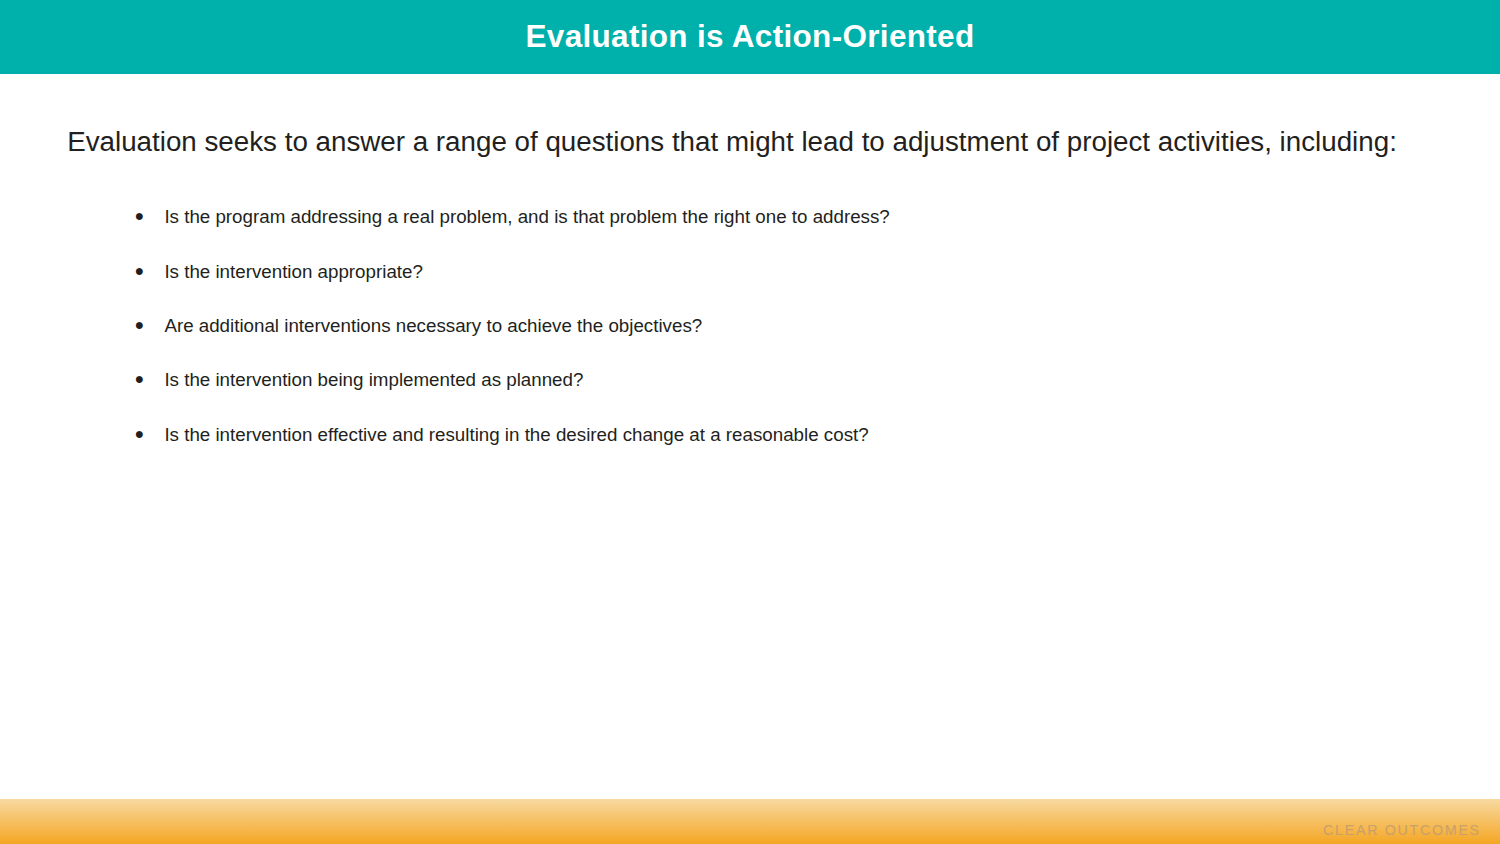Evaluation is Action-Oriented
Evaluation seeks to answer a range of questions that might lead to adjustment of project activities, including:
Is the program addressing a real problem, and is that problem the right one to address?
Is the intervention appropriate?
Are additional interventions necessary to achieve the objectives?
Is the intervention being implemented as planned?
Is the intervention effective and resulting in the desired change at a reasonable cost?
Clear Outcomes